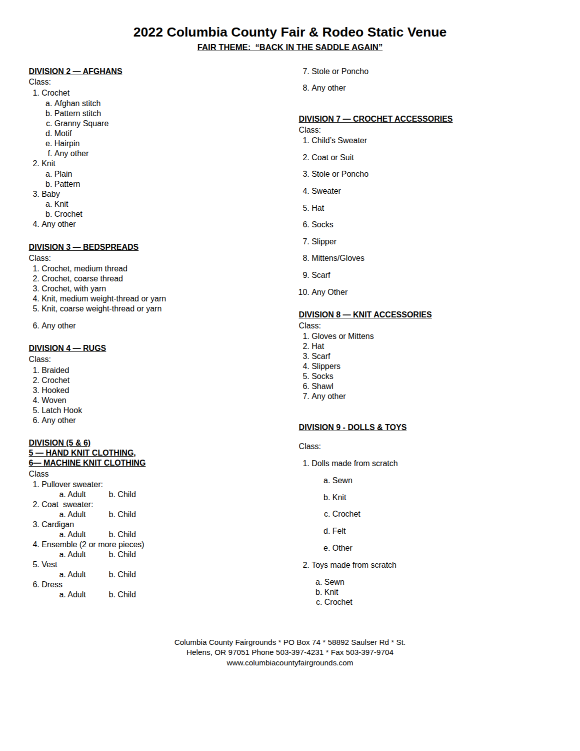2022 Columbia County Fair & Rodeo Static Venue
FAIR THEME: “BACK IN THE SADDLE AGAIN”
DIVISION 2 — AFGHANS
Class:
Crochet
Afghan stitch
Pattern stitch
Granny Square
Motif
Hairpin
Any other
Knit
Plain
Pattern
Baby
Knit
Crochet
Any other
DIVISION 3 — BEDSPREADS
Class:
Crochet, medium thread
Crochet, coarse thread
Crochet, with yarn
Knit, medium weight-thread or yarn
Knit, coarse weight-thread or yarn
Any other
DIVISION 4 — RUGS
Class:
Braided
Crochet
Hooked
Woven
Latch Hook
Any other
DIVISION (5 & 6)
5 — HAND KNIT CLOTHING,
6— MACHINE KNIT CLOTHING
Class
Pullover sweater:
a. Adultb. Child
Coat sweater:
a. Adultb. Child
Cardigan
a. Adultb. Child
Ensemble (2 or more pieces)
a. Adultb. Child
Vest
a. Adultb. Child
Dress
a. Adultb. Child
Stole or Poncho
Any other
DIVISION 7 — CROCHET ACCESSORIES
Class:
Child’s Sweater
Coat or Suit
Stole or Poncho
Sweater
Hat
Socks
Slipper
Mittens/Gloves
Scarf
Any Other
DIVISION 8 — KNIT ACCESSORIES
Class:
Gloves or Mittens
Hat
Scarf
Slippers
Socks
Shawl
Any other
DIVISION 9 - DOLLS & TOYS
Class:
Dolls made from scratch
Sewn
Knit
Crochet
Felt
Other
Toys made from scratch
Sewn
Knit
Crochet
Columbia County Fairgrounds * PO Box 74 * 58892 Saulser Rd * St.
Helens, OR 97051 Phone 503-397-4231 * Fax 503-397-9704
www.columbiacountyfairgrounds.com